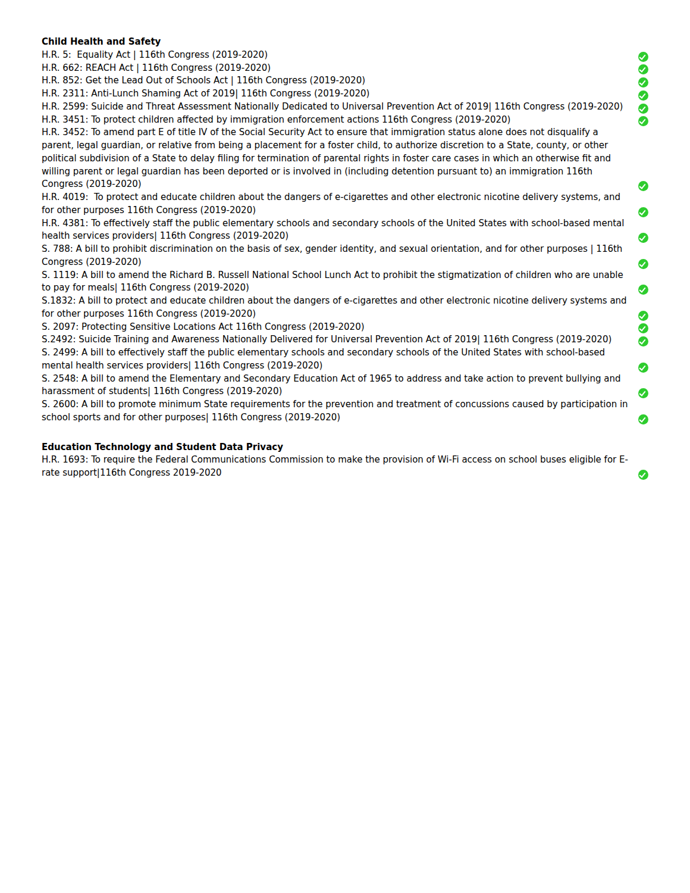Child Health and Safety
H.R. 5: Equality Act | 116th Congress (2019-2020)
H.R. 662: REACH Act | 116th Congress (2019-2020)
H.R. 852: Get the Lead Out of Schools Act | 116th Congress (2019-2020)
H.R. 2311: Anti-Lunch Shaming Act of 2019| 116th Congress (2019-2020)
H.R. 2599: Suicide and Threat Assessment Nationally Dedicated to Universal Prevention Act of 2019| 116th Congress (2019-2020)
H.R. 3451: To protect children affected by immigration enforcement actions 116th Congress (2019-2020)
H.R. 3452: To amend part E of title IV of the Social Security Act to ensure that immigration status alone does not disqualify a parent, legal guardian, or relative from being a placement for a foster child, to authorize discretion to a State, county, or other political subdivision of a State to delay filing for termination of parental rights in foster care cases in which an otherwise fit and willing parent or legal guardian has been deported or is involved in (including detention pursuant to) an immigration 116th Congress (2019-2020)
H.R. 4019: To protect and educate children about the dangers of e-cigarettes and other electronic nicotine delivery systems, and for other purposes 116th Congress (2019-2020)
H.R. 4381: To effectively staff the public elementary schools and secondary schools of the United States with school-based mental health services providers| 116th Congress (2019-2020)
S. 788: A bill to prohibit discrimination on the basis of sex, gender identity, and sexual orientation, and for other purposes | 116th Congress (2019-2020)
S. 1119: A bill to amend the Richard B. Russell National School Lunch Act to prohibit the stigmatization of children who are unable to pay for meals| 116th Congress (2019-2020)
S.1832: A bill to protect and educate children about the dangers of e-cigarettes and other electronic nicotine delivery systems and for other purposes 116th Congress (2019-2020)
S. 2097: Protecting Sensitive Locations Act 116th Congress (2019-2020)
S.2492: Suicide Training and Awareness Nationally Delivered for Universal Prevention Act of 2019| 116th Congress (2019-2020)
S. 2499: A bill to effectively staff the public elementary schools and secondary schools of the United States with school-based mental health services providers| 116th Congress (2019-2020)
S. 2548: A bill to amend the Elementary and Secondary Education Act of 1965 to address and take action to prevent bullying and harassment of students| 116th Congress (2019-2020)
S. 2600: A bill to promote minimum State requirements for the prevention and treatment of concussions caused by participation in school sports and for other purposes| 116th Congress (2019-2020)
Education Technology and Student Data Privacy
H.R. 1693: To require the Federal Communications Commission to make the provision of Wi-Fi access on school buses eligible for E-rate support|116th Congress 2019-2020